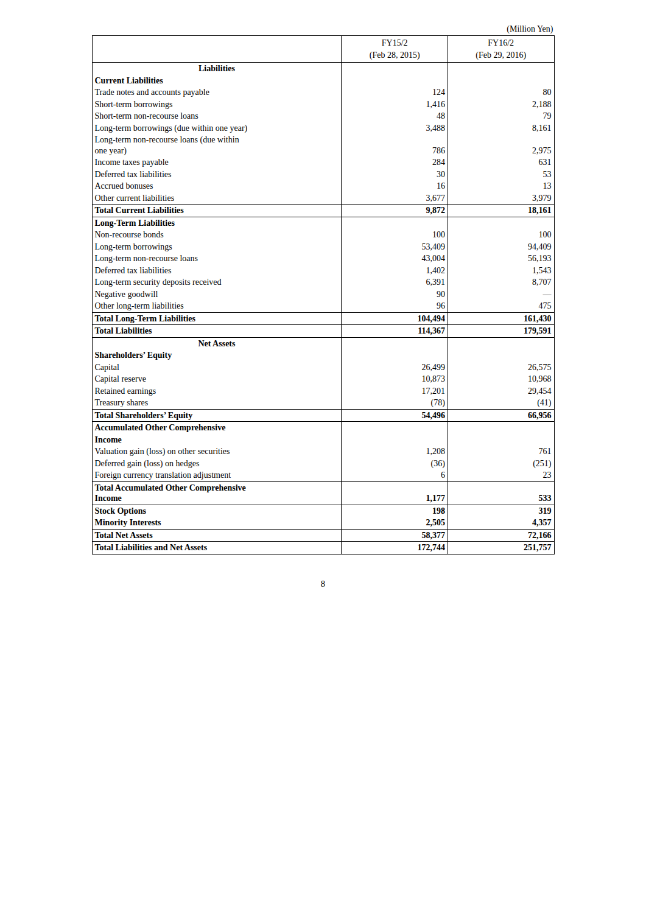(Million Yen)
| | FY15/2 | FY16/2 |
| | (Feb 28, 2015) | (Feb 29, 2016) |
| Liabilities | | |
| Current Liabilities | | |
| Trade notes and accounts payable | 124 | 80 |
| Short-term borrowings | 1,416 | 2,188 |
| Short-term non-recourse loans | 48 | 79 |
| Long-term borrowings (due within one year) | 3,488 | 8,161 |
| Long-term non-recourse loans (due within one year) | 786 | 2,975 |
| Income taxes payable | 284 | 631 |
| Deferred tax liabilities | 30 | 53 |
| Accrued bonuses | 16 | 13 |
| Other current liabilities | 3,677 | 3,979 |
| Total Current Liabilities | 9,872 | 18,161 |
| Long-Term Liabilities | | |
| Non-recourse bonds | 100 | 100 |
| Long-term borrowings | 53,409 | 94,409 |
| Long-term non-recourse loans | 43,004 | 56,193 |
| Deferred tax liabilities | 1,402 | 1,543 |
| Long-term security deposits received | 6,391 | 8,707 |
| Negative goodwill | 90 | — |
| Other long-term liabilities | 96 | 475 |
| Total Long-Term Liabilities | 104,494 | 161,430 |
| Total Liabilities | 114,367 | 179,591 |
| Net Assets | | |
| Shareholders’ Equity | | |
| Capital | 26,499 | 26,575 |
| Capital reserve | 10,873 | 10,968 |
| Retained earnings | 17,201 | 29,454 |
| Treasury shares | (78) | (41) |
| Total Shareholders’ Equity | 54,496 | 66,956 |
| Accumulated Other Comprehensive | | |
| Income | | |
| Valuation gain (loss) on other securities | 1,208 | 761 |
| Deferred gain (loss) on hedges | (36) | (251) |
| Foreign currency translation adjustment | 6 | 23 |
| Total Accumulated Other Comprehensive Income | 1,177 | 533 |
| Stock Options | 198 | 319 |
| Minority Interests | 2,505 | 4,357 |
| Total Net Assets | 58,377 | 72,166 |
| Total Liabilities and Net Assets | 172,744 | 251,757 |
8